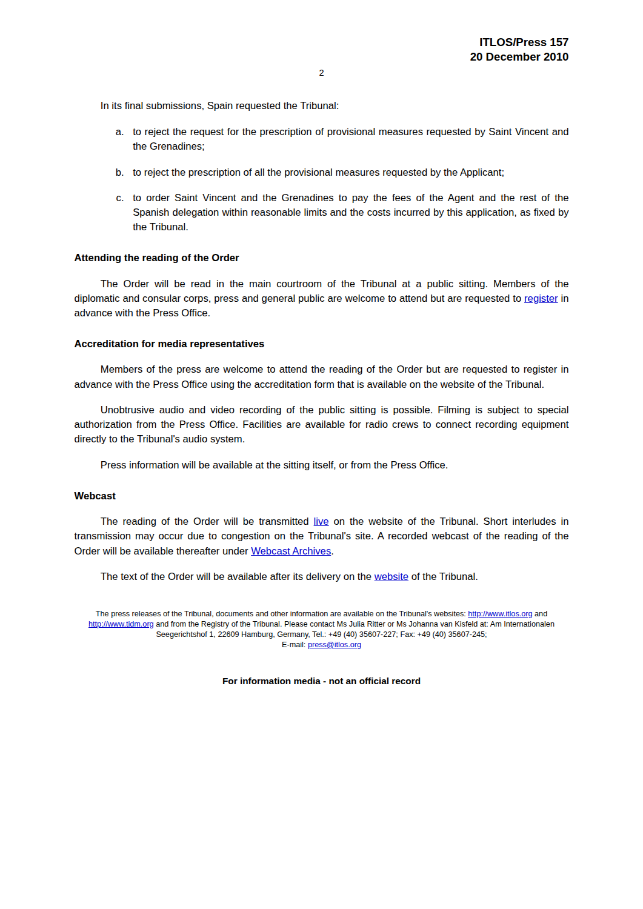ITLOS/Press 157
20 December 2010
2
In its final submissions, Spain requested the Tribunal:
to reject the request for the prescription of provisional measures requested by Saint Vincent and the Grenadines;
to reject the prescription of all the provisional measures requested by the Applicant;
to order Saint Vincent and the Grenadines to pay the fees of the Agent and the rest of the Spanish delegation within reasonable limits and the costs incurred by this application, as fixed by the Tribunal.
Attending the reading of the Order
The Order will be read in the main courtroom of the Tribunal at a public sitting. Members of the diplomatic and consular corps, press and general public are welcome to attend but are requested to register in advance with the Press Office.
Accreditation for media representatives
Members of the press are welcome to attend the reading of the Order but are requested to register in advance with the Press Office using the accreditation form that is available on the website of the Tribunal.
Unobtrusive audio and video recording of the public sitting is possible. Filming is subject to special authorization from the Press Office. Facilities are available for radio crews to connect recording equipment directly to the Tribunal's audio system.
Press information will be available at the sitting itself, or from the Press Office.
Webcast
The reading of the Order will be transmitted live on the website of the Tribunal. Short interludes in transmission may occur due to congestion on the Tribunal's site. A recorded webcast of the reading of the Order will be available thereafter under Webcast Archives.
The text of the Order will be available after its delivery on the website of the Tribunal.
The press releases of the Tribunal, documents and other information are available on the Tribunal's websites: http://www.itlos.org and http://www.tidm.org and from the Registry of the Tribunal. Please contact Ms Julia Ritter or Ms Johanna van Kisfeld at: Am Internationalen Seegerichtshof 1, 22609 Hamburg, Germany, Tel.: +49 (40) 35607-227; Fax: +49 (40) 35607-245;
E-mail: press@itlos.org
For information media - not an official record